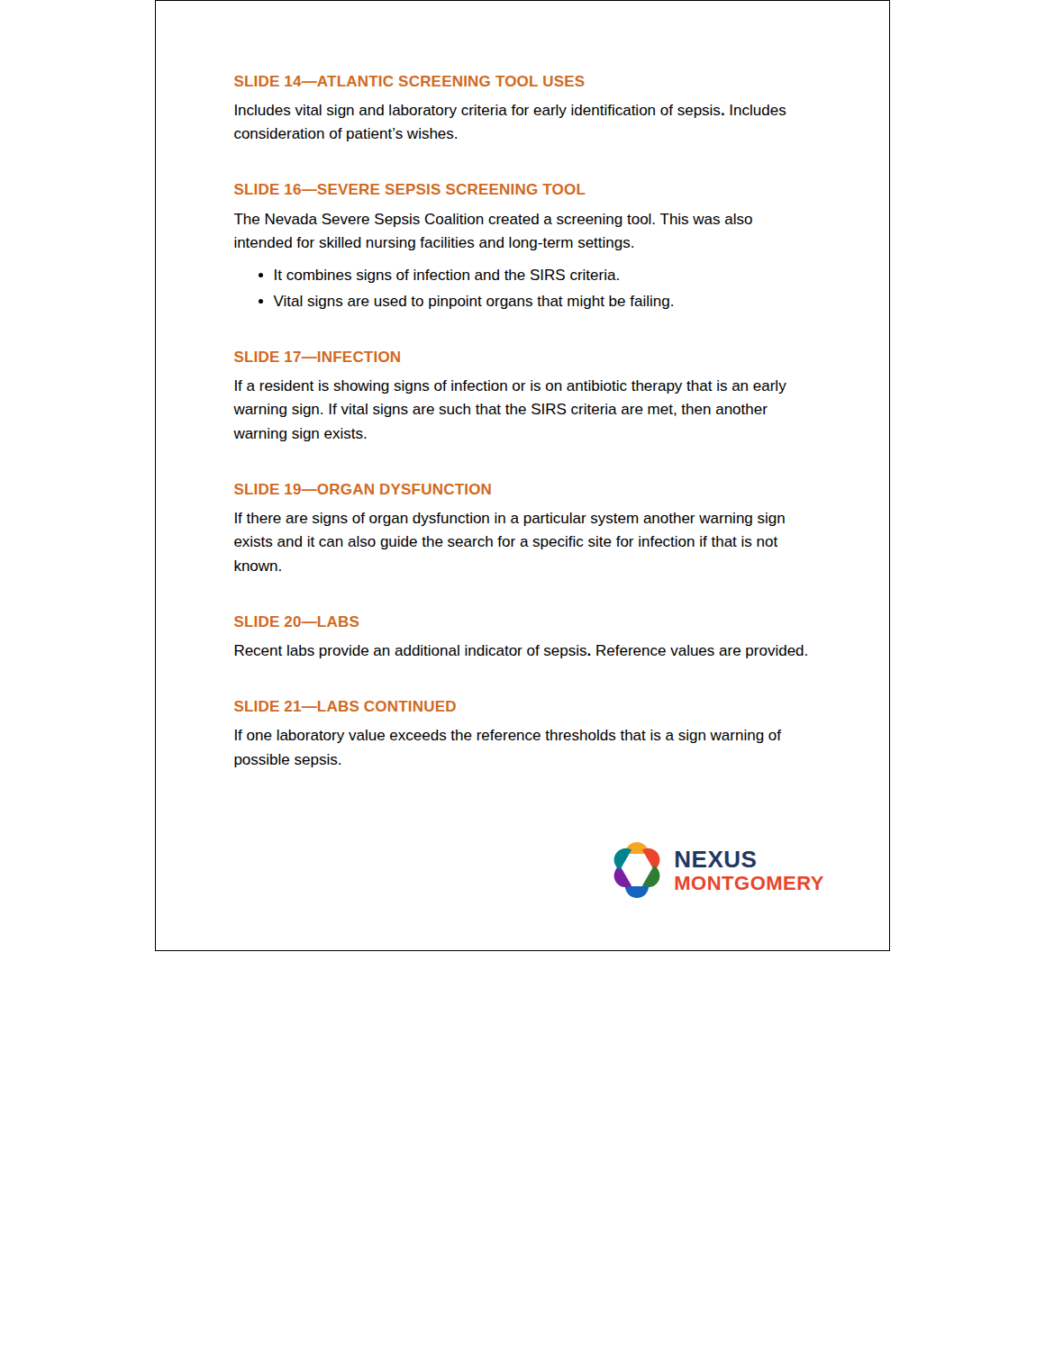SLIDE 14—ATLANTIC SCREENING TOOL USES
Includes vital sign and laboratory criteria for early identification of sepsis. Includes consideration of patient’s wishes.
SLIDE 16—SEVERE SEPSIS SCREENING TOOL
The Nevada Severe Sepsis Coalition created a screening tool. This was also intended for skilled nursing facilities and long-term settings.
It combines signs of infection and the SIRS criteria.
Vital signs are used to pinpoint organs that might be failing.
SLIDE 17—INFECTION
If a resident is showing signs of infection or is on antibiotic therapy that is an early warning sign. If vital signs are such that the SIRS criteria are met, then another warning sign exists.
SLIDE 19—ORGAN DYSFUNCTION
If there are signs of organ dysfunction in a particular system another warning sign exists and it can also guide the search for a specific site for infection if that is not known.
SLIDE 20—LABS
Recent labs provide an additional indicator of sepsis. Reference values are provided.
SLIDE 21—LABS CONTINUED
If one laboratory value exceeds the reference thresholds that is a sign warning of possible sepsis.
NEXUS
MONTGOMERY